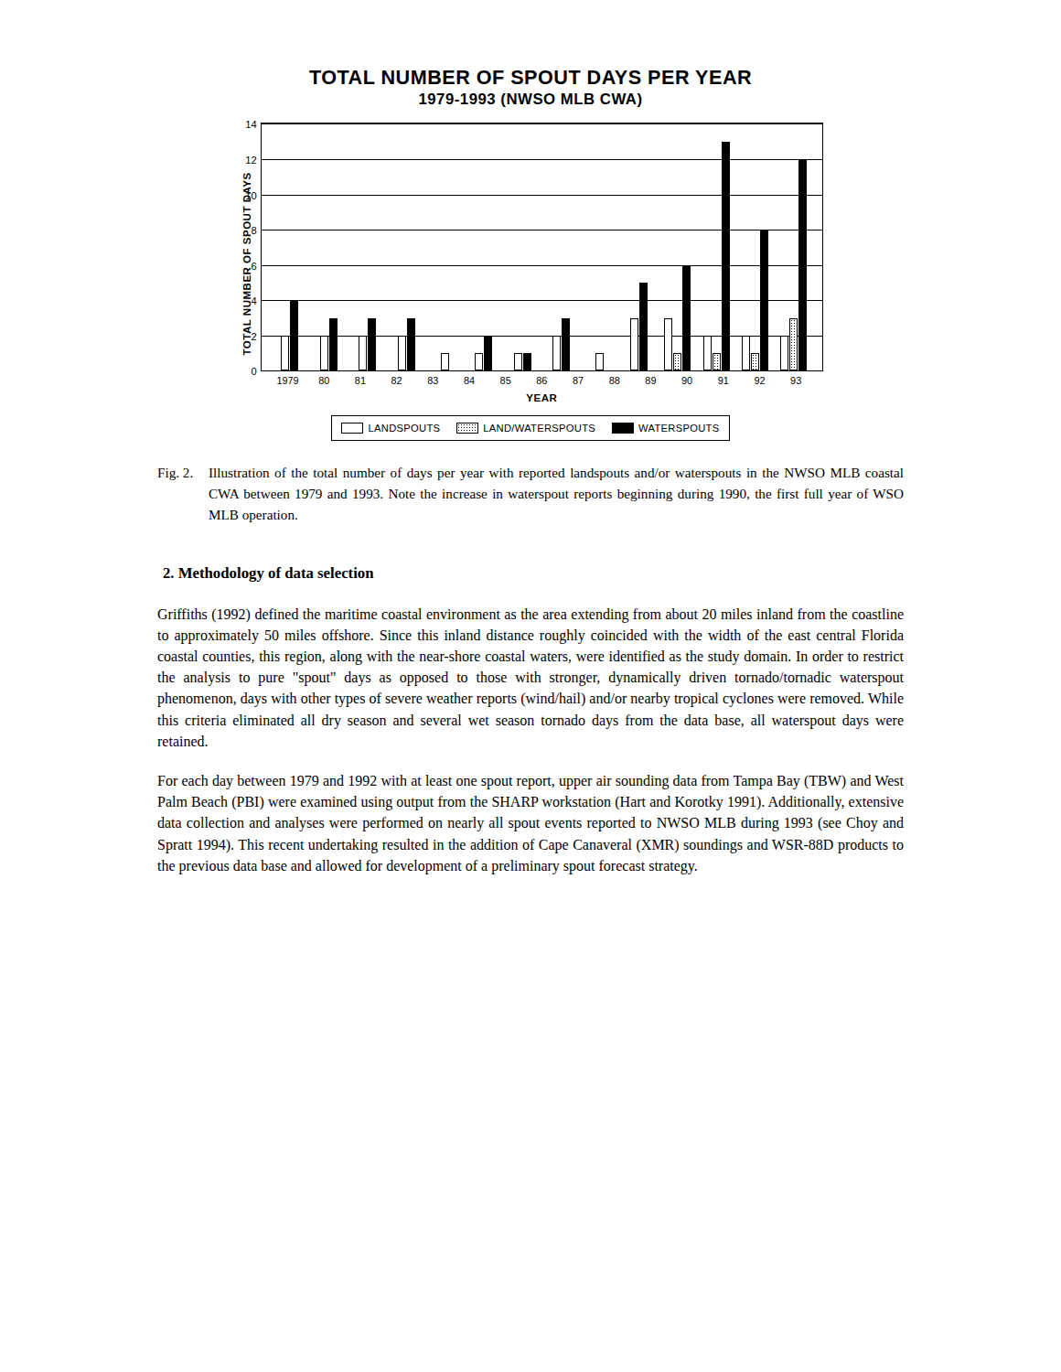TOTAL NUMBER OF SPOUT DAYS PER YEAR
1979-1993 (NWSO MLB CWA)
TOTAL NUMBER OF SPOUT DAYS
14
12
10
8
6
4
2
0
19798081828384858687888990919293
YEAR
LANDSPOUTS
LAND/WATERSPOUTS
WATERSPOUTS
Fig. 2. Illustration of the total number of days per year with reported landspouts and/or waterspouts in the NWSO MLB coastal CWA between 1979 and 1993. Note the increase in waterspout reports beginning during 1990, the first full year of WSO MLB operation.
2. Methodology of data selection
Griffiths (1992) defined the maritime coastal environment as the area extending from about 20 miles inland from the coastline to approximately 50 miles offshore. Since this inland distance roughly coincided with the width of the east central Florida coastal counties, this region, along with the near-shore coastal waters, were identified as the study domain. In order to restrict the analysis to pure "spout" days as opposed to those with stronger, dynamically driven tornado/tornadic waterspout phenomenon, days with other types of severe weather reports (wind/hail) and/or nearby tropical cyclones were removed. While this criteria eliminated all dry season and several wet season tornado days from the data base, all waterspout days were retained.
For each day between 1979 and 1992 with at least one spout report, upper air sounding data from Tampa Bay (TBW) and West Palm Beach (PBI) were examined using output from the SHARP workstation (Hart and Korotky 1991). Additionally, extensive data collection and analyses were performed on nearly all spout events reported to NWSO MLB during 1993 (see Choy and Spratt 1994). This recent undertaking resulted in the addition of Cape Canaveral (XMR) soundings and WSR-88D products to the previous data base and allowed for development of a preliminary spout forecast strategy.